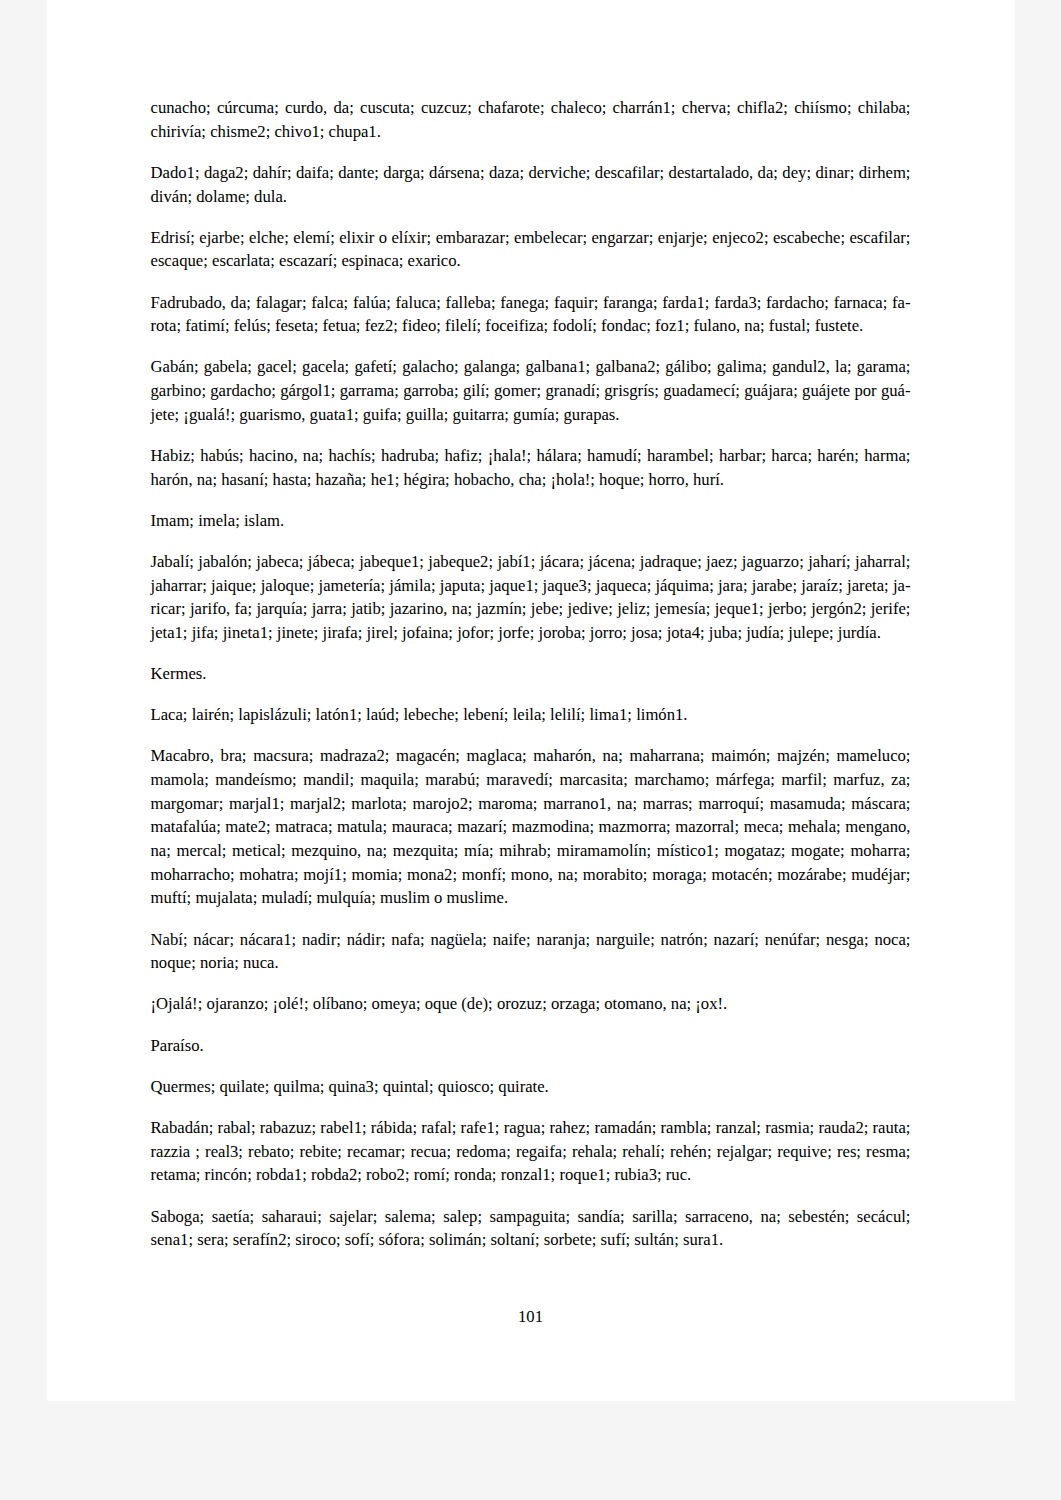cunacho; cúrcuma; curdo, da; cuscuta; cuzcuz; chafarote; chaleco; charrán1; cherva; chifla2; chiísmo; chilaba; chirivía; chisme2; chivo1; chupa1.
Dado1; daga2; dahír; daifa; dante; darga; dársena; daza; derviche; descafilar; destartalado, da; dey; dinar; dirhem; diván; dolame; dula.
Edrisí; ejarbe; elche; elemí; elixir o elíxir; embarazar; embelecar; engarzar; enjarje; enjeco2; escabeche; escafilar; escaque; escarlata; escazarí; espinaca; exarico.
Fadrubado, da; falagar; falca; falúa; faluca; falleba; fanega; faquir; faranga; farda1; farda3; fardacho; farnaca; farota; fatimí; felús; feseta; fetua; fez2; fideo; filelí; foceifiza; fodolí; fondac; foz1; fulano, na; fustal; fustete.
Gabán; gabela; gacel; gacela; gafetí; galacho; galanga; galbana1; galbana2; gálibo; galima; gandul2, la; garama; garbino; gardacho; gárgol1; garrama; garroba; gilí; gomer; granadí; grisgrís; guadamecí; guájara; guájete por guájete; ¡gualá!; guarismo, guata1; guifa; guilla; guitarra; gumía; gurapas.
Habiz; habús; hacino, na; hachís; hadruba; hafiz; ¡hala!; hálara; hamudí; harambel; harbar; harca; harén; harma; harón, na; hasaní; hasta; hazaña; he1; hégira; hobacho, cha; ¡hola!; hoque; horro, hurí.
Imam; imela; islam.
Jabalí; jabalón; jabeca; jábeca; jabeque1; jabeque2; jabí1; jácara; jácena; jadraque; jaez; jaguarzo; jaharí; jaharral; jaharrar; jaique; jaloque; jametería; jámila; japuta; jaque1; jaque3; jaqueca; jáquima; jara; jarabe; jaraíz; jareta; jaricar; jarifo, fa; jarquía; jarra; jatib; jazarino, na; jazmín; jebe; jedive; jeliz; jemesía; jeque1; jerbo; jergón2; jerife; jeta1; jifa; jineta1; jinete; jirafa; jirel; jofaina; jofor; jorfe; joroba; jorro; josa; jota4; juba; judía; julepe; jurdía.
Kermes.
Laca; lairén; lapislázuli; latón1; laúd; lebeche; lebení; leila; lelilí; lima1; limón1.
Macabro, bra; macsura; madraza2; magacén; maglaca; maharón, na; maharrana; maimón; majzén; mameluco; mamola; mandeísmo; mandil; maquila; marabú; maravedí; marcasita; marchamo; márfega; marfil; marfuz, za; margomar; marjal1; marjal2; marlota; marojo2; maroma; marrano1, na; marras; marroquí; masamuda; máscara; matafalúa; mate2; matraca; matula; mauraca; mazarí; mazmodina; mazmorra; mazorral; meca; mehala; mengano, na; mercal; metical; mezquino, na; mezquita; mía; mihrab; miramamolín; místico1; mogataz; mogate; moharra; moharracho; mohatra; mojí1; momia; mona2; monfí; mono, na; morabito; moraga; motacén; mozárabe; mudéjar; muftí; mujalata; muladí; mulquía; muslim o muslime.
Nabí; nácar; nácara1; nadir; nádir; nafa; nagüela; naife; naranja; narguile; natrón; nazarí; nenúfar; nesga; noca; noque; noria; nuca.
¡Ojalá!; ojaranzo; ¡olé!; olíbano; omeya; oque (de); orozuz; orzaga; otomano, na; ¡ox!.
Paraíso.
Quermes; quilate; quilma; quina3; quintal; quiosco; quirate.
Rabadán; rabal; rabazuz; rabel1; rábida; rafal; rafe1; ragua; rahez; ramadán; rambla; ranzal; rasmia; rauda2; rauta; razzia ; real3; rebato; rebite; recamar; recua; redoma; regaifa; rehala; rehalí; rehén; rejalgar; requive; res; resma; retama; rincón; robda1; robda2; robo2; romí; ronda; ronzal1; roque1; rubia3; ruc.
Saboga; saetía; saharaui; sajelar; salema; salep; sampaguita; sandía; sarilla; sarraceno, na; sebestén; secácul; sena1; sera; serafín2; siroco; sofí; sófora; solimán; soltaní; sorbete; sufí; sultán; sura1.
101